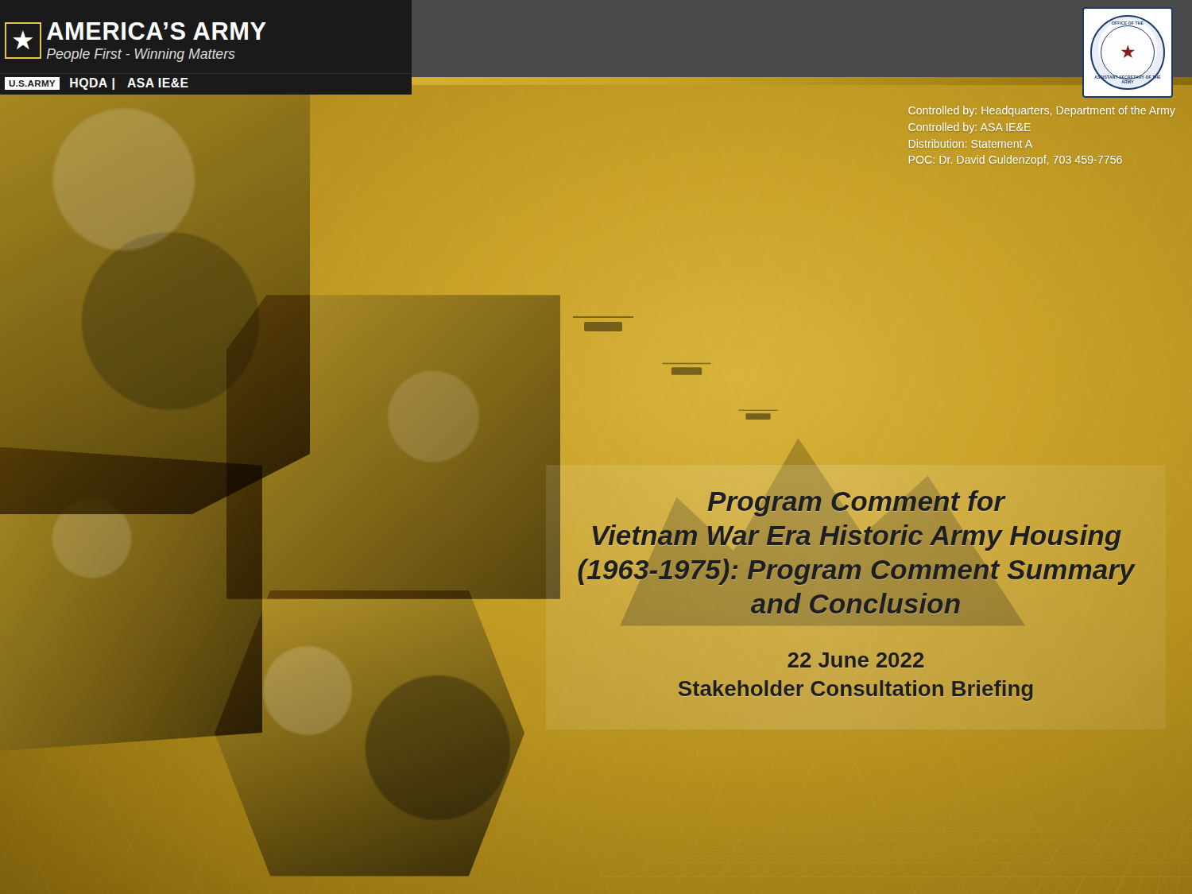★
AMERICA’S ARMY
People First - Winning Matters
U.S.ARMY HQDA | ASA IE&E
OFFICE OF THE
★
ASSISTANT SECRETARY OF THE ARMY
Controlled by: Headquarters, Department of the Army
Controlled by: ASA IE&E
Distribution: Statement A
POC: Dr. David Guldenzopf, 703 459-7756
Program Comment for
Vietnam War Era Historic Army Housing
(1963-1975): Program Comment Summary
and Conclusion
22 June 2022
Stakeholder Consultation Briefing
Title slide. Header: America’s Army — People First, Winning Matters. U.S. Army, HQDA, ASA IE&E. Control markings: Controlled by Headquarters, Department of the Army; Controlled by ASA IE&E; Distribution: Statement A; Point of contact: Dr. David Guldenzopf, 703 459-7756. Title: Program Comment for Vietnam War Era Historic Army Housing (1963-1975): Program Comment Summary and Conclusion. Date and event: 22 June 2022 Stakeholder Consultation Briefing.